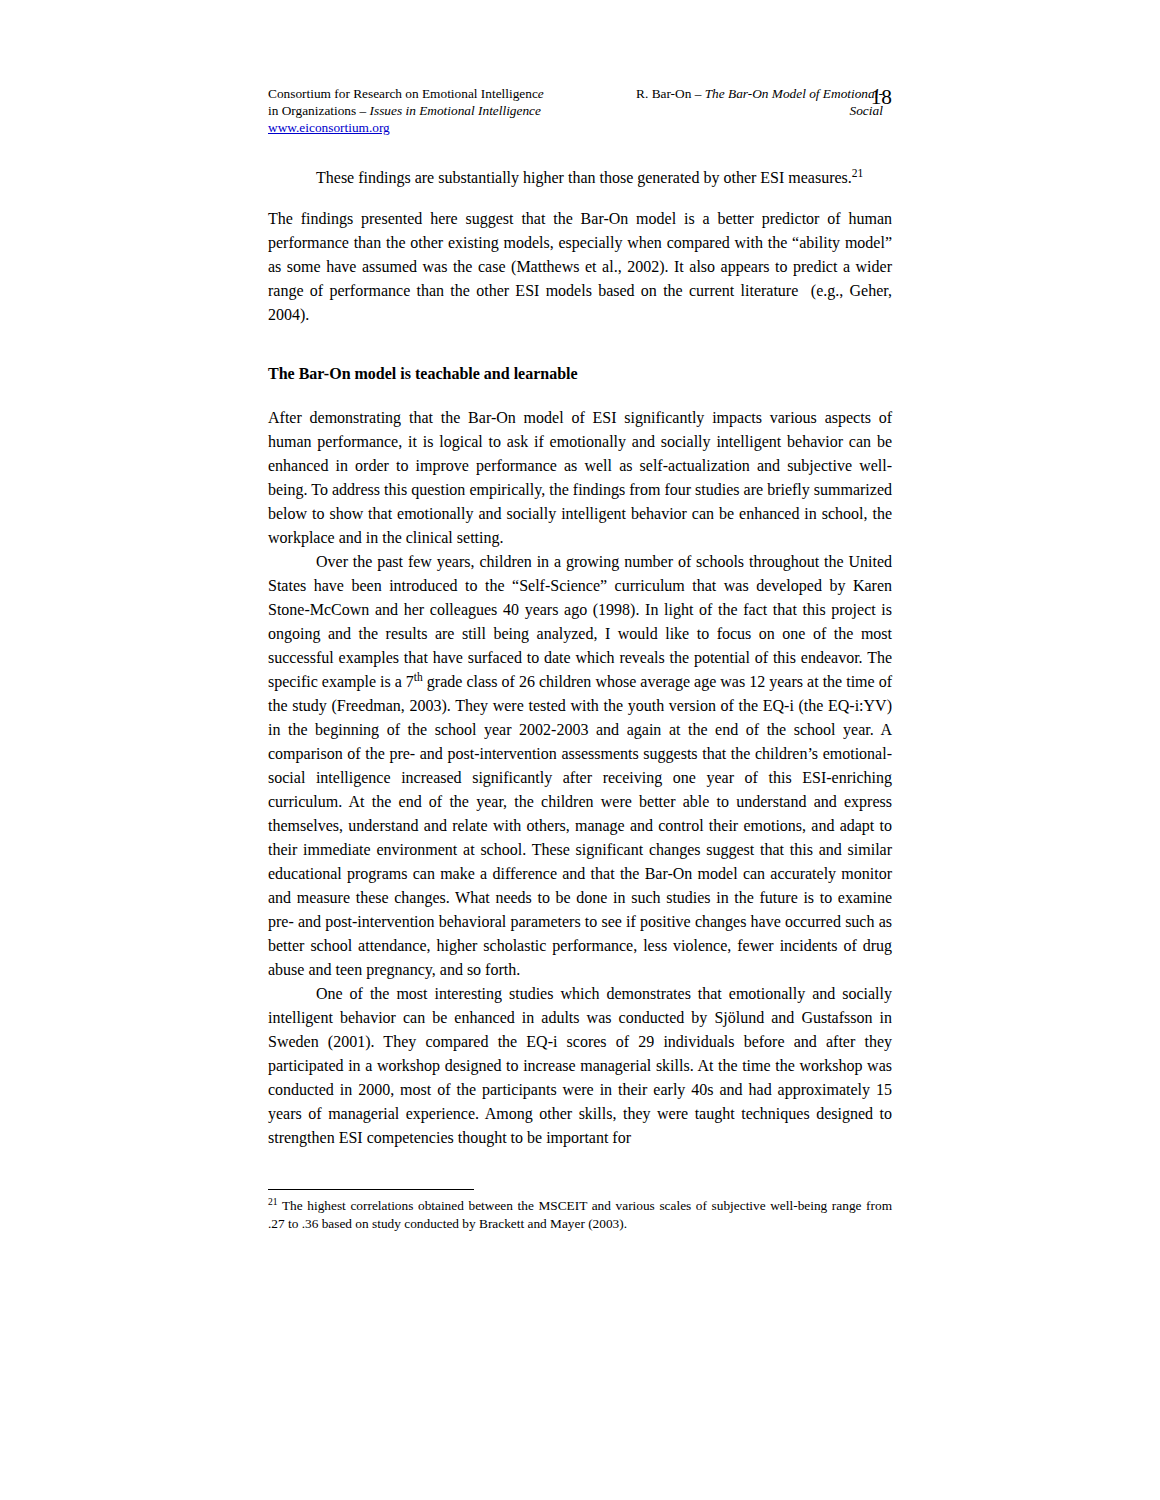Consortium for Research on Emotional Intelligence
in Organizations – Issues in Emotional Intelligence
www.eiconsortium.org R. Bar-On – The Bar-On Model of Emotional-Social 18
These findings are substantially higher than those generated by other ESI measures.21
The findings presented here suggest that the Bar-On model is a better predictor of human performance than the other existing models, especially when compared with the “ability model” as some have assumed was the case (Matthews et al., 2002). It also appears to predict a wider range of performance than the other ESI models based on the current literature (e.g., Geher, 2004).
The Bar-On model is teachable and learnable
After demonstrating that the Bar-On model of ESI significantly impacts various aspects of human performance, it is logical to ask if emotionally and socially intelligent behavior can be enhanced in order to improve performance as well as self-actualization and subjective well-being. To address this question empirically, the findings from four studies are briefly summarized below to show that emotionally and socially intelligent behavior can be enhanced in school, the workplace and in the clinical setting.
Over the past few years, children in a growing number of schools throughout the United States have been introduced to the “Self-Science” curriculum that was developed by Karen Stone-McCown and her colleagues 40 years ago (1998). In light of the fact that this project is ongoing and the results are still being analyzed, I would like to focus on one of the most successful examples that have surfaced to date which reveals the potential of this endeavor. The specific example is a 7th grade class of 26 children whose average age was 12 years at the time of the study (Freedman, 2003). They were tested with the youth version of the EQ-i (the EQ-i:YV) in the beginning of the school year 2002-2003 and again at the end of the school year. A comparison of the pre- and post-intervention assessments suggests that the children’s emotional-social intelligence increased significantly after receiving one year of this ESI-enriching curriculum. At the end of the year, the children were better able to understand and express themselves, understand and relate with others, manage and control their emotions, and adapt to their immediate environment at school. These significant changes suggest that this and similar educational programs can make a difference and that the Bar-On model can accurately monitor and measure these changes. What needs to be done in such studies in the future is to examine pre- and post-intervention behavioral parameters to see if positive changes have occurred such as better school attendance, higher scholastic performance, less violence, fewer incidents of drug abuse and teen pregnancy, and so forth.
One of the most interesting studies which demonstrates that emotionally and socially intelligent behavior can be enhanced in adults was conducted by Sjölund and Gustafsson in Sweden (2001). They compared the EQ-i scores of 29 individuals before and after they participated in a workshop designed to increase managerial skills. At the time the workshop was conducted in 2000, most of the participants were in their early 40s and had approximately 15 years of managerial experience. Among other skills, they were taught techniques designed to strengthen ESI competencies thought to be important for
21 The highest correlations obtained between the MSCEIT and various scales of subjective well-being range from .27 to .36 based on study conducted by Brackett and Mayer (2003).